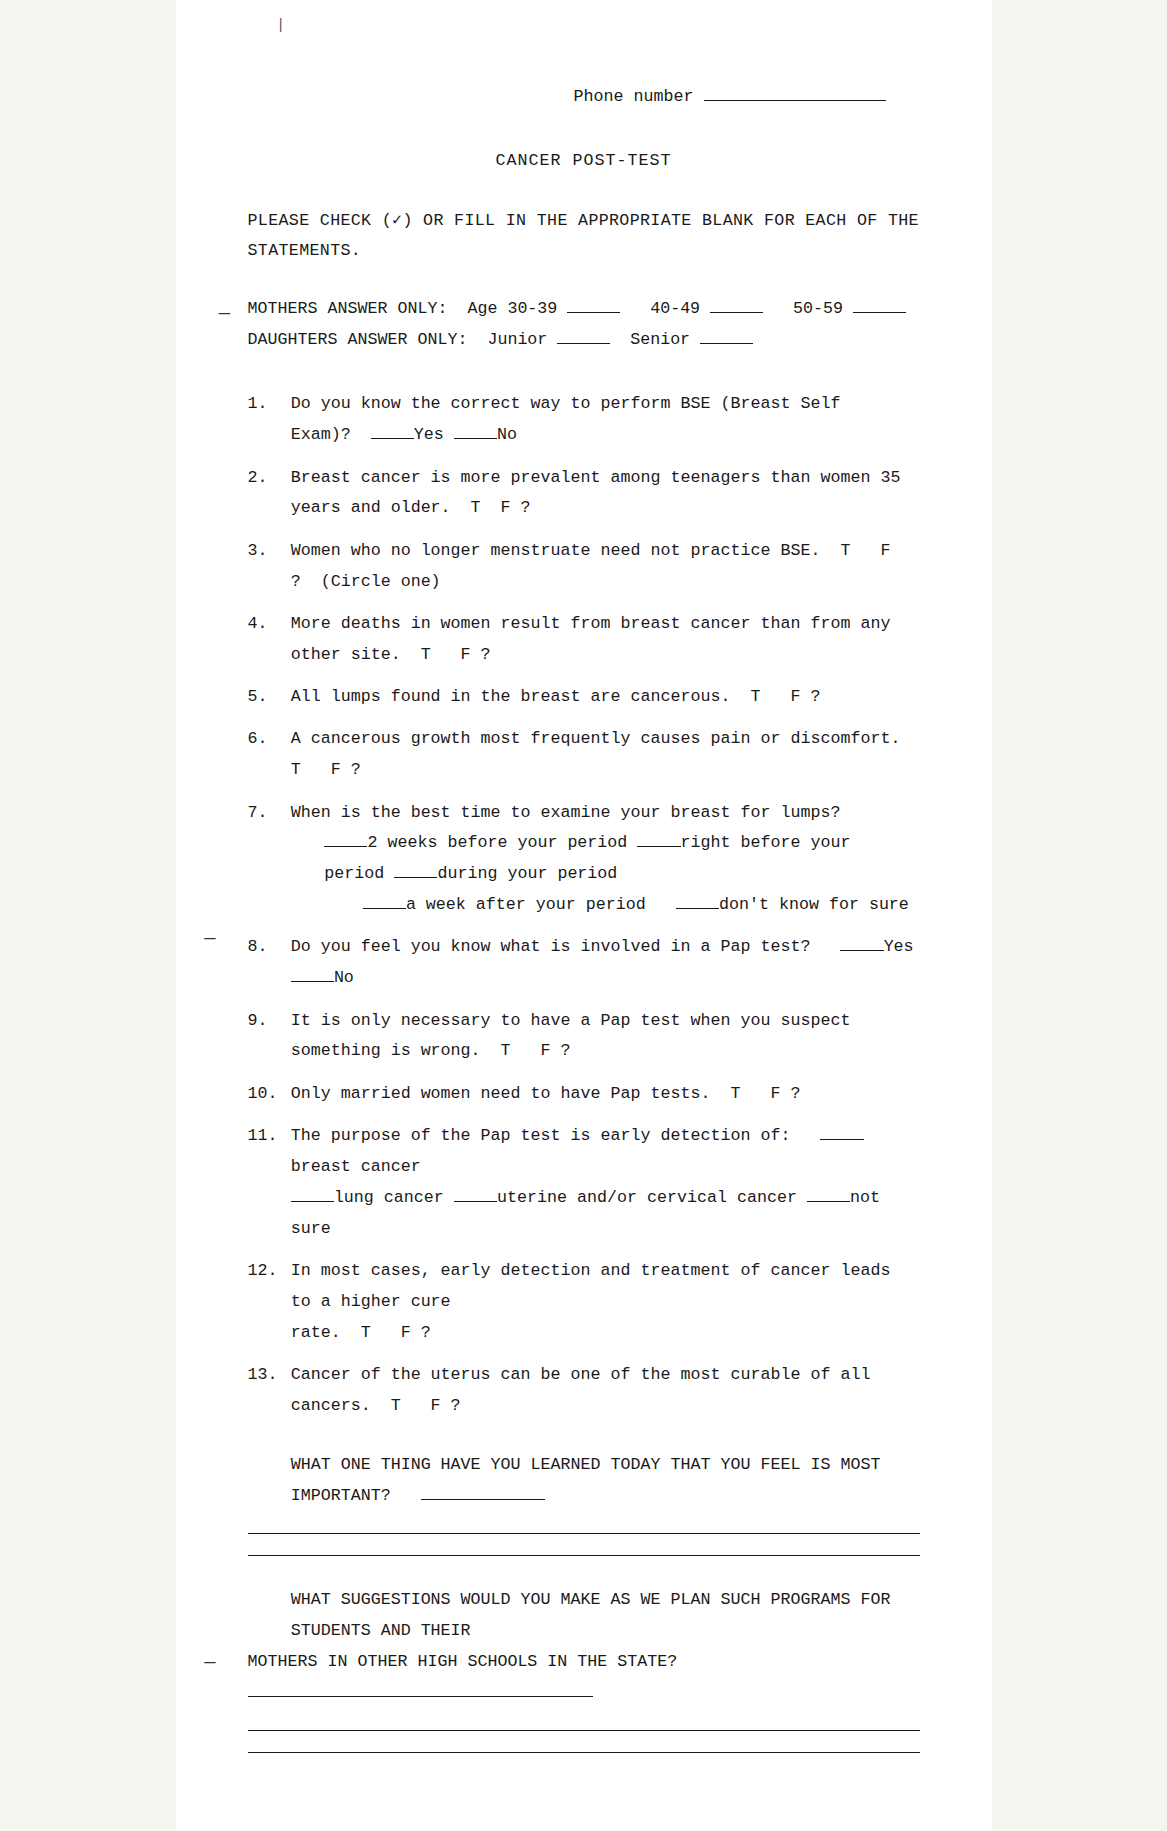|
Phone number
CANCER POST-TEST
PLEASE CHECK (✓) OR FILL IN THE APPROPRIATE BLANK FOR EACH OF THE STATEMENTS.
—
MOTHERS ANSWER ONLY: Age 30-39 40-49 50-59
DAUGHTERS ANSWER ONLY: Junior Senior
Do you know the correct way to perform BSE (Breast Self Exam)? Yes No
Breast cancer is more prevalent among teenagers than women 35 years and older. T F ?
Women who no longer menstruate need not practice BSE. T F ? (Circle one)
More deaths in women result from breast cancer than from any other site. T F ?
All lumps found in the breast are cancerous. T F ?
A cancerous growth most frequently causes pain or discomfort. T F ?
When is the best time to examine your breast for lumps? 2 weeks before your period right before your period during your period a week after your period don't know for sure
— Do you feel you know what is involved in a Pap test? Yes No
It is only necessary to have a Pap test when you suspect something is wrong. T F ?
Only married women need to have Pap tests. T F ?
The purpose of the Pap test is early detection of: breast cancer lung cancer uterine and/or cervical cancer not sure
In most cases, early detection and treatment of cancer leads to a higher cure rate. T F ?
Cancer of the uterus can be one of the most curable of all cancers. T F ?
WHAT ONE THING HAVE YOU LEARNED TODAY THAT YOU FEEL IS MOST IMPORTANT?
WHAT SUGGESTIONS WOULD YOU MAKE AS WE PLAN SUCH PROGRAMS FOR STUDENTS AND THEIR
— MOTHERS IN OTHER HIGH SCHOOLS IN THE STATE?